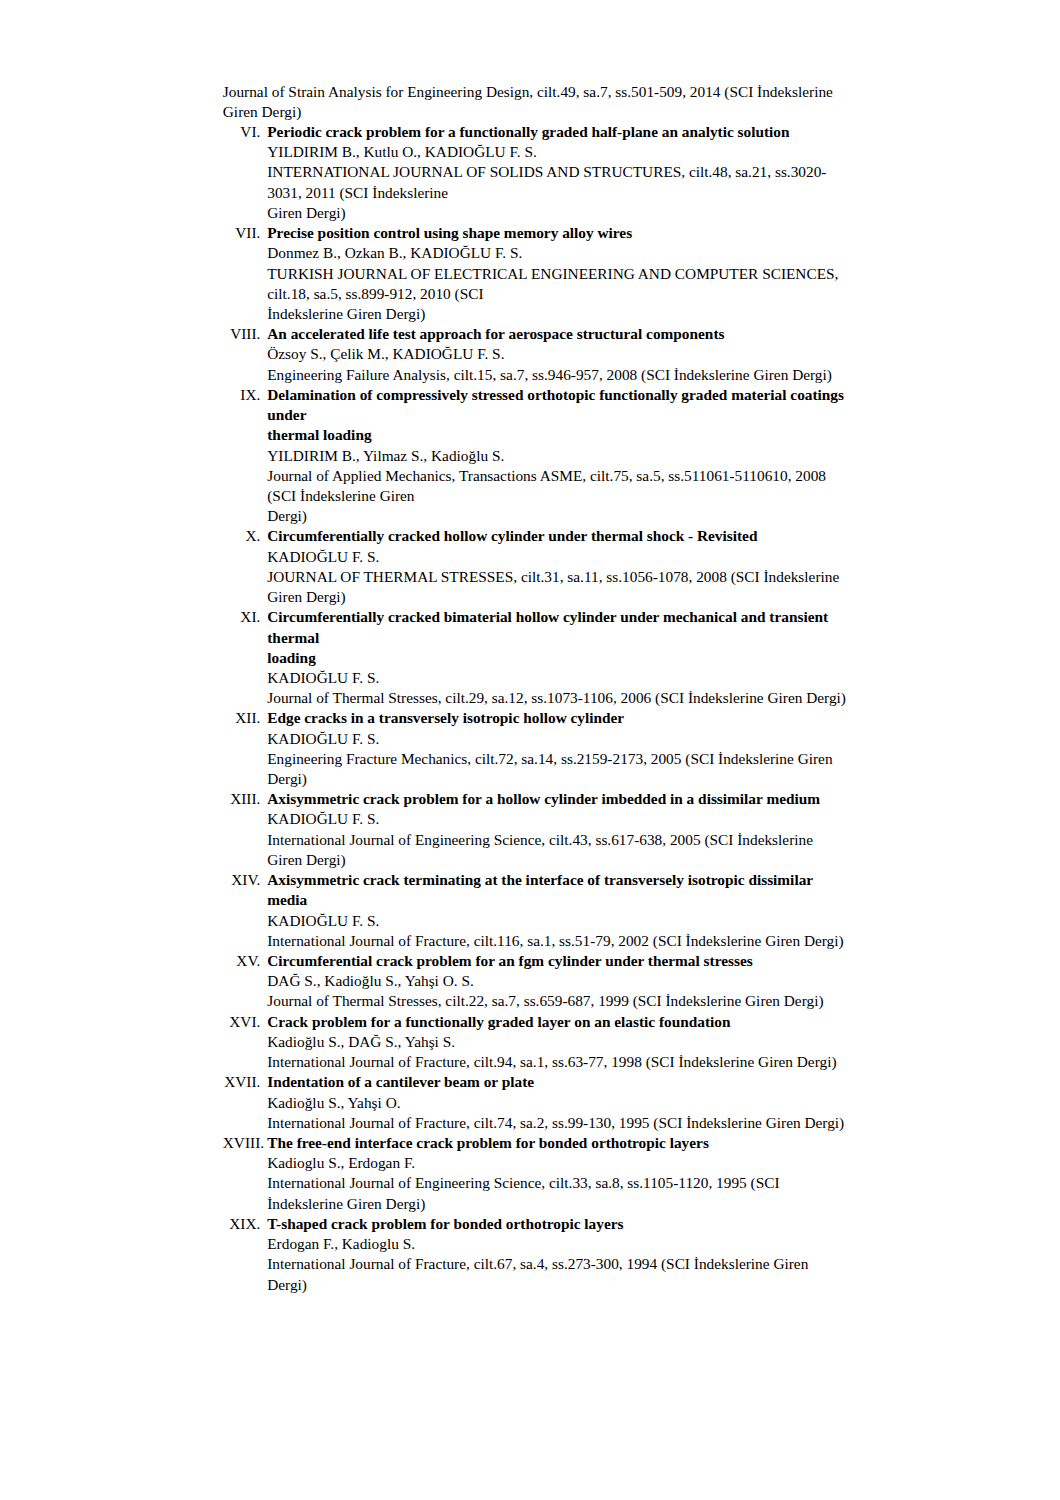Journal of Strain Analysis for Engineering Design, cilt.49, sa.7, ss.501-509, 2014 (SCI İndekslerine Giren Dergi)
VI.
Periodic crack problem for a functionally graded half-plane an analytic solution
YILDIRIM B., Kutlu O., KADIOĞLU F. S.
INTERNATIONAL JOURNAL OF SOLIDS AND STRUCTURES, cilt.48, sa.21, ss.3020-3031, 2011 (SCI İndekslerine
Giren Dergi)
VII.
Precise position control using shape memory alloy wires
Donmez B., Ozkan B., KADIOĞLU F. S.
TURKISH JOURNAL OF ELECTRICAL ENGINEERING AND COMPUTER SCIENCES, cilt.18, sa.5, ss.899-912, 2010 (SCI
İndekslerine Giren Dergi)
VIII.
An accelerated life test approach for aerospace structural components
Özsoy S., Çelik M., KADIOĞLU F. S.
Engineering Failure Analysis, cilt.15, sa.7, ss.946-957, 2008 (SCI İndekslerine Giren Dergi)
IX.
Delamination of compressively stressed orthotopic functionally graded material coatings under
thermal loading
YILDIRIM B., Yilmaz S., Kadioğlu S.
Journal of Applied Mechanics, Transactions ASME, cilt.75, sa.5, ss.511061-5110610, 2008 (SCI İndekslerine Giren
Dergi)
X.
Circumferentially cracked hollow cylinder under thermal shock - Revisited
KADIOĞLU F. S.
JOURNAL OF THERMAL STRESSES, cilt.31, sa.11, ss.1056-1078, 2008 (SCI İndekslerine Giren Dergi)
XI.
Circumferentially cracked bimaterial hollow cylinder under mechanical and transient thermal
loading
KADIOĞLU F. S.
Journal of Thermal Stresses, cilt.29, sa.12, ss.1073-1106, 2006 (SCI İndekslerine Giren Dergi)
XII.
Edge cracks in a transversely isotropic hollow cylinder
KADIOĞLU F. S.
Engineering Fracture Mechanics, cilt.72, sa.14, ss.2159-2173, 2005 (SCI İndekslerine Giren Dergi)
XIII.
Axisymmetric crack problem for a hollow cylinder imbedded in a dissimilar medium
KADIOĞLU F. S.
International Journal of Engineering Science, cilt.43, ss.617-638, 2005 (SCI İndekslerine Giren Dergi)
XIV.
Axisymmetric crack terminating at the interface of transversely isotropic dissimilar media
KADIOĞLU F. S.
International Journal of Fracture, cilt.116, sa.1, ss.51-79, 2002 (SCI İndekslerine Giren Dergi)
XV.
Circumferential crack problem for an fgm cylinder under thermal stresses
DAĞ S., Kadioğlu S., Yahşi O. S.
Journal of Thermal Stresses, cilt.22, sa.7, ss.659-687, 1999 (SCI İndekslerine Giren Dergi)
XVI.
Crack problem for a functionally graded layer on an elastic foundation
Kadioğlu S., DAĞ S., Yahşi S.
International Journal of Fracture, cilt.94, sa.1, ss.63-77, 1998 (SCI İndekslerine Giren Dergi)
XVII.
Indentation of a cantilever beam or plate
Kadioğlu S., Yahşi O.
International Journal of Fracture, cilt.74, sa.2, ss.99-130, 1995 (SCI İndekslerine Giren Dergi)
XVIII.
The free-end interface crack problem for bonded orthotropic layers
Kadioglu S., Erdogan F.
International Journal of Engineering Science, cilt.33, sa.8, ss.1105-1120, 1995 (SCI İndekslerine Giren Dergi)
XIX.
T-shaped crack problem for bonded orthotropic layers
Erdogan F., Kadioglu S.
International Journal of Fracture, cilt.67, sa.4, ss.273-300, 1994 (SCI İndekslerine Giren Dergi)